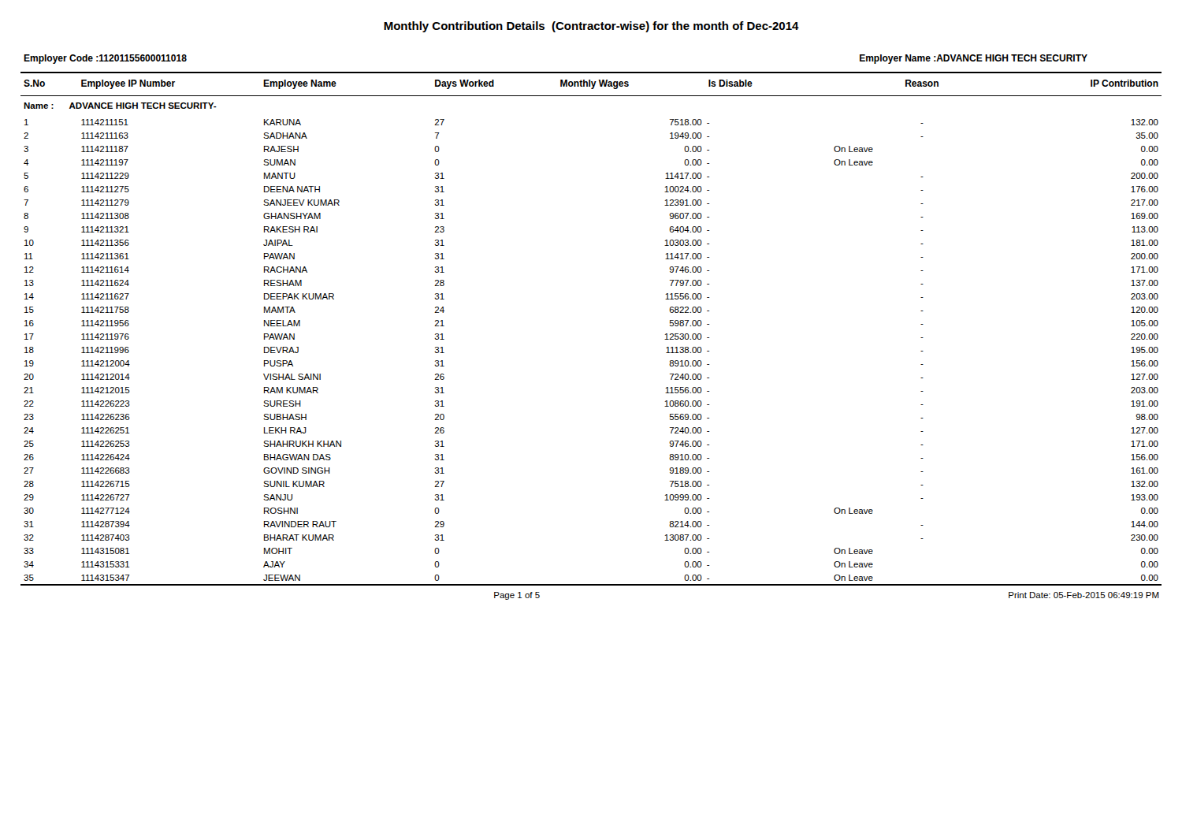Monthly Contribution Details (Contractor-wise) for the month of Dec-2014
Employer Code :11201155600011018
Employer Name :ADVANCE HIGH TECH SECURITY
| S.No | Employee IP Number | Employee Name | Days Worked | Monthly Wages | Is Disable | Reason | IP Contribution |
| --- | --- | --- | --- | --- | --- | --- | --- |
| Name : ADVANCE HIGH TECH SECURITY- | |
| 1 | 1114211151 | KARUNA | 27 | 7518.00 | - | - | 132.00 |
| 2 | 1114211163 | SADHANA | 7 | 1949.00 | - | - | 35.00 |
| 3 | 1114211187 | RAJESH | 0 | 0.00 | - | On Leave | 0.00 |
| 4 | 1114211197 | SUMAN | 0 | 0.00 | - | On Leave | 0.00 |
| 5 | 1114211229 | MANTU | 31 | 11417.00 | - | - | 200.00 |
| 6 | 1114211275 | DEENA NATH | 31 | 10024.00 | - | - | 176.00 |
| 7 | 1114211279 | SANJEEV KUMAR | 31 | 12391.00 | - | - | 217.00 |
| 8 | 1114211308 | GHANSHYAM | 31 | 9607.00 | - | - | 169.00 |
| 9 | 1114211321 | RAKESH RAI | 23 | 6404.00 | - | - | 113.00 |
| 10 | 1114211356 | JAIPAL | 31 | 10303.00 | - | - | 181.00 |
| 11 | 1114211361 | PAWAN | 31 | 11417.00 | - | - | 200.00 |
| 12 | 1114211614 | RACHANA | 31 | 9746.00 | - | - | 171.00 |
| 13 | 1114211624 | RESHAM | 28 | 7797.00 | - | - | 137.00 |
| 14 | 1114211627 | DEEPAK KUMAR | 31 | 11556.00 | - | - | 203.00 |
| 15 | 1114211758 | MAMTA | 24 | 6822.00 | - | - | 120.00 |
| 16 | 1114211956 | NEELAM | 21 | 5987.00 | - | - | 105.00 |
| 17 | 1114211976 | PAWAN | 31 | 12530.00 | - | - | 220.00 |
| 18 | 1114211996 | DEVRAJ | 31 | 11138.00 | - | - | 195.00 |
| 19 | 1114212004 | PUSPA | 31 | 8910.00 | - | - | 156.00 |
| 20 | 1114212014 | VISHAL SAINI | 26 | 7240.00 | - | - | 127.00 |
| 21 | 1114212015 | RAM KUMAR | 31 | 11556.00 | - | - | 203.00 |
| 22 | 1114226223 | SURESH | 31 | 10860.00 | - | - | 191.00 |
| 23 | 1114226236 | SUBHASH | 20 | 5569.00 | - | - | 98.00 |
| 24 | 1114226251 | LEKH RAJ | 26 | 7240.00 | - | - | 127.00 |
| 25 | 1114226253 | SHAHRUKH KHAN | 31 | 9746.00 | - | - | 171.00 |
| 26 | 1114226424 | BHAGWAN DAS | 31 | 8910.00 | - | - | 156.00 |
| 27 | 1114226683 | GOVIND SINGH | 31 | 9189.00 | - | - | 161.00 |
| 28 | 1114226715 | SUNIL KUMAR | 27 | 7518.00 | - | - | 132.00 |
| 29 | 1114226727 | SANJU | 31 | 10999.00 | - | - | 193.00 |
| 30 | 1114277124 | ROSHNI | 0 | 0.00 | - | On Leave | 0.00 |
| 31 | 1114287394 | RAVINDER RAUT | 29 | 8214.00 | - | - | 144.00 |
| 32 | 1114287403 | BHARAT KUMAR | 31 | 13087.00 | - | - | 230.00 |
| 33 | 1114315081 | MOHIT | 0 | 0.00 | - | On Leave | 0.00 |
| 34 | 1114315331 | AJAY | 0 | 0.00 | - | On Leave | 0.00 |
| 35 | 1114315347 | JEEWAN | 0 | 0.00 | - | On Leave | 0.00 |
| Page 1 of 5 Print Date: 05-Feb-2015 06:49:19 PM |